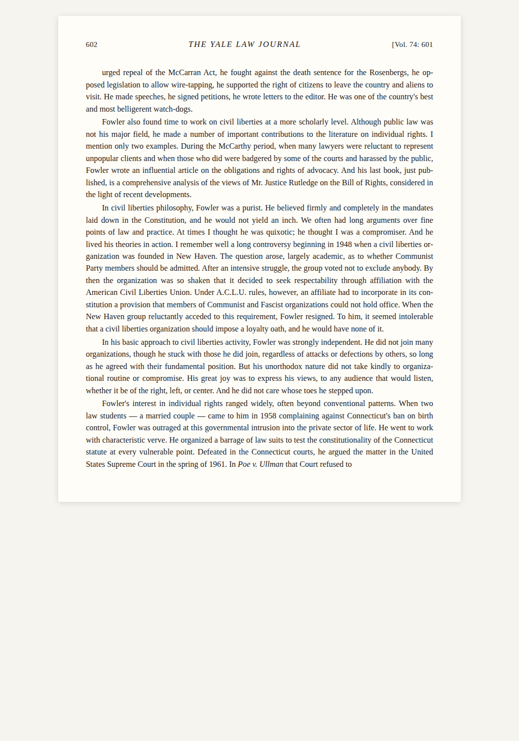602 The Yale Law Journal [Vol. 74: 601
urged repeal of the McCarran Act, he fought against the death sentence for the Rosenbergs, he opposed legislation to allow wire-tapping, he supported the right of citizens to leave the country and aliens to visit. He made speeches, he signed petitions, he wrote letters to the editor. He was one of the country's best and most belligerent watch-dogs.
Fowler also found time to work on civil liberties at a more scholarly level. Although public law was not his major field, he made a number of important contributions to the literature on individual rights. I mention only two examples. During the McCarthy period, when many lawyers were reluctant to represent unpopular clients and when those who did were badgered by some of the courts and harassed by the public, Fowler wrote an influential article on the obligations and rights of advocacy. And his last book, just published, is a comprehensive analysis of the views of Mr. Justice Rutledge on the Bill of Rights, considered in the light of recent developments.
In civil liberties philosophy, Fowler was a purist. He believed firmly and completely in the mandates laid down in the Constitution, and he would not yield an inch. We often had long arguments over fine points of law and practice. At times I thought he was quixotic; he thought I was a compromiser. And he lived his theories in action. I remember well a long controversy beginning in 1948 when a civil liberties organization was founded in New Haven. The question arose, largely academic, as to whether Communist Party members should be admitted. After an intensive struggle, the group voted not to exclude anybody. By then the organization was so shaken that it decided to seek respectability through affiliation with the American Civil Liberties Union. Under A.C.L.U. rules, however, an affiliate had to incorporate in its constitution a provision that members of Communist and Fascist organizations could not hold office. When the New Haven group reluctantly acceded to this requirement, Fowler resigned. To him, it seemed intolerable that a civil liberties organization should impose a loyalty oath, and he would have none of it.
In his basic approach to civil liberties activity, Fowler was strongly independent. He did not join many organizations, though he stuck with those he did join, regardless of attacks or defections by others, so long as he agreed with their fundamental position. But his unorthodox nature did not take kindly to organizational routine or compromise. His great joy was to express his views, to any audience that would listen, whether it be of the right, left, or center. And he did not care whose toes he stepped upon.
Fowler's interest in individual rights ranged widely, often beyond conventional patterns. When two law students — a married couple — came to him in 1958 complaining against Connecticut's ban on birth control, Fowler was outraged at this governmental intrusion into the private sector of life. He went to work with characteristic verve. He organized a barrage of law suits to test the constitutionality of the Connecticut statute at every vulnerable point. Defeated in the Connecticut courts, he argued the matter in the United States Supreme Court in the spring of 1961. In Poe v. Ullman that Court refused to